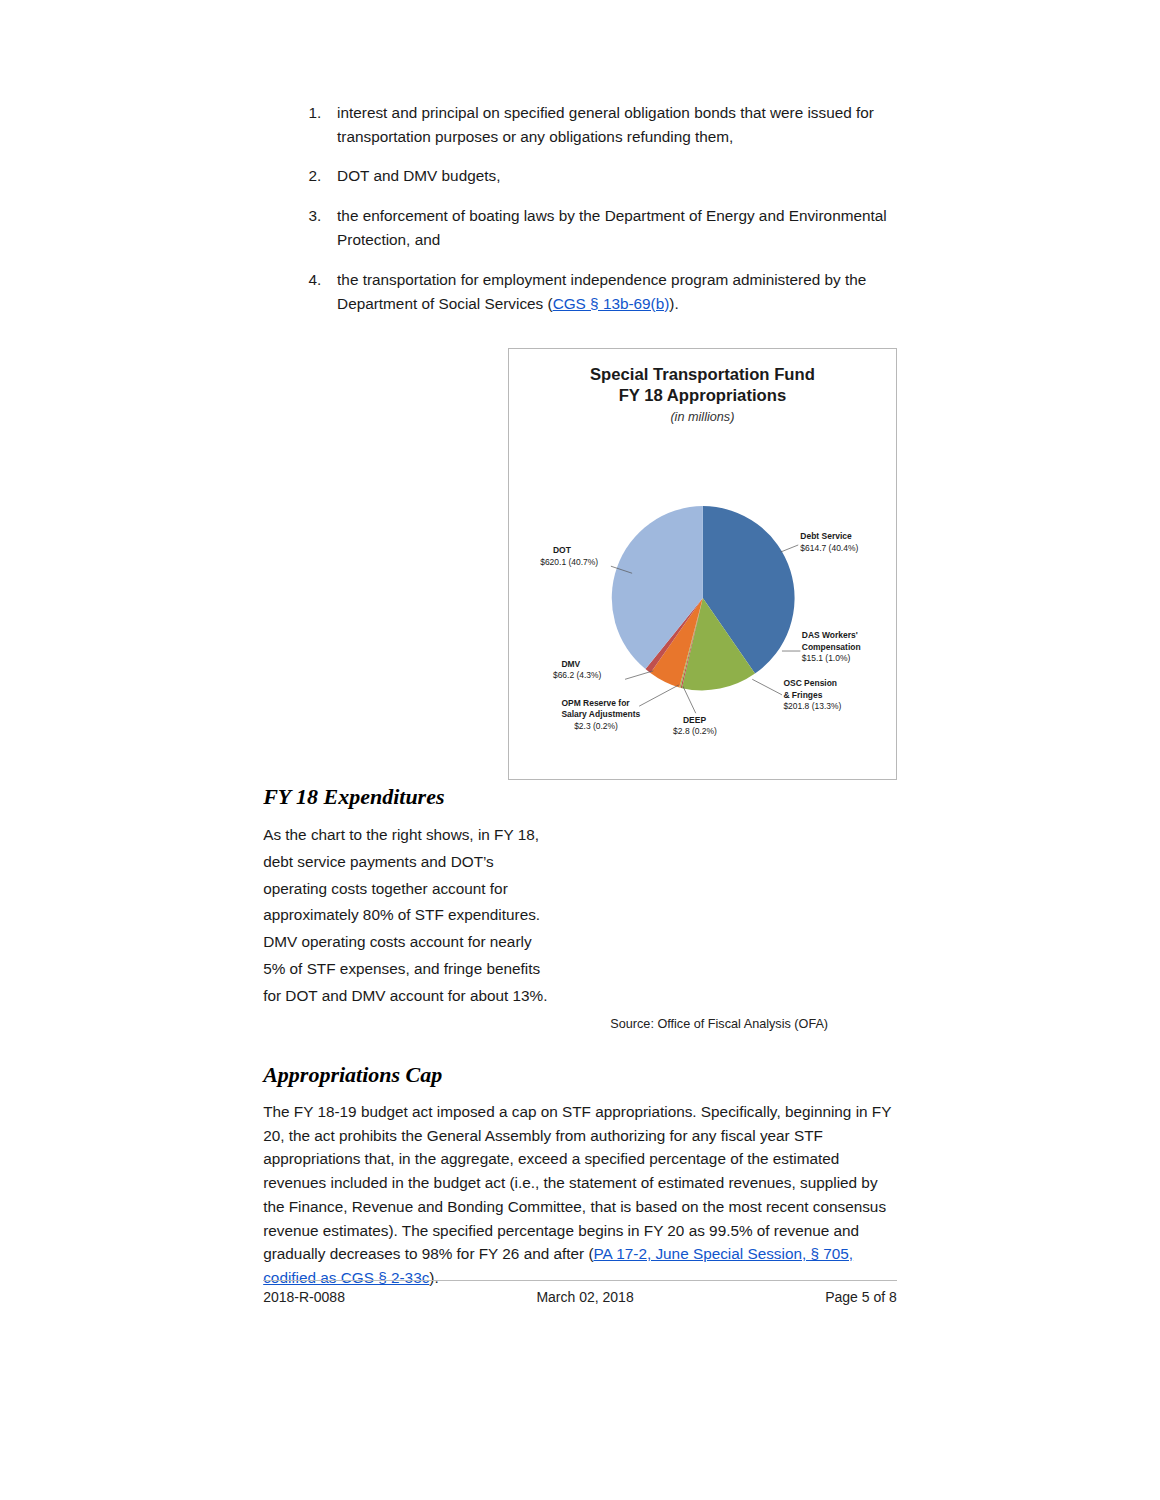interest and principal on specified general obligation bonds that were issued for transportation purposes or any obligations refunding them,
DOT and DMV budgets,
the enforcement of boating laws by the Department of Energy and Environmental Protection, and
the transportation for employment independence program administered by the Department of Social Services (CGS § 13b-69(b)).
Special Transportation Fund
FY 18 Appropriations
(in millions)
Debt Service $614.7 (40.4%) DAS Workers' Compensation $15.1 (1.0%) OSC Pension & Fringes $201.8 (13.3%) DEEP $2.8 (0.2%) OPM Reserve for Salary Adjustments $2.3 (0.2%) DMV $66.2 (4.3%) DOT $620.1 (40.7%)
FY 18 Expenditures
As the chart to the right shows, in FY 18, debt service payments and DOT’s operating costs together account for approximately 80% of STF expenditures. DMV operating costs account for nearly 5% of STF expenses, and fringe benefits for DOT and DMV account for about 13%.
Source: Office of Fiscal Analysis (OFA)
Appropriations Cap
The FY 18-19 budget act imposed a cap on STF appropriations. Specifically, beginning in FY 20, the act prohibits the General Assembly from authorizing for any fiscal year STF appropriations that, in the aggregate, exceed a specified percentage of the estimated revenues included in the budget act (i.e., the statement of estimated revenues, supplied by the Finance, Revenue and Bonding Committee, that is based on the most recent consensus revenue estimates). The specified percentage begins in FY 20 as 99.5% of revenue and gradually decreases to 98% for FY 26 and after (PA 17-2, June Special Session, § 705, codified as CGS § 2-33c).
2018-R-0088
March 02, 2018
Page 5 of 8